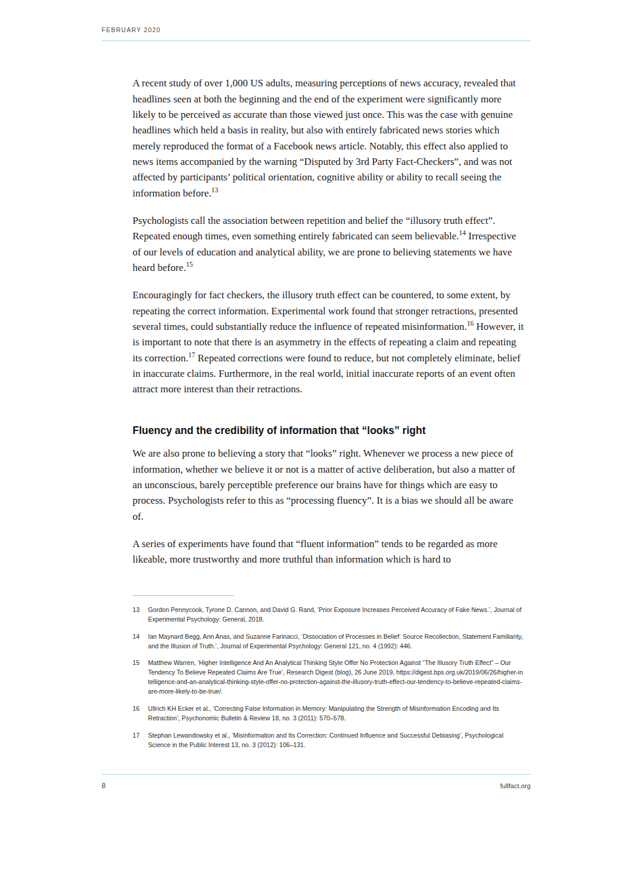February 2020
A recent study of over 1,000 US adults, measuring perceptions of news accuracy, revealed that headlines seen at both the beginning and the end of the experiment were significantly more likely to be perceived as accurate than those viewed just once. This was the case with genuine headlines which held a basis in reality, but also with entirely fabricated news stories which merely reproduced the format of a Facebook news article. Notably, this effect also applied to news items accompanied by the warning “Disputed by 3rd Party Fact-Checkers”, and was not affected by participants’ political orientation, cognitive ability or ability to recall seeing the information before.13
Psychologists call the association between repetition and belief the “illusory truth effect”. Repeated enough times, even something entirely fabricated can seem believable.14 Irrespective of our levels of education and analytical ability, we are prone to believing statements we have heard before.15
Encouragingly for fact checkers, the illusory truth effect can be countered, to some extent, by repeating the correct information. Experimental work found that stronger retractions, presented several times, could substantially reduce the influence of repeated misinformation.16 However, it is important to note that there is an asymmetry in the effects of repeating a claim and repeating its correction.17 Repeated corrections were found to reduce, but not completely eliminate, belief in inaccurate claims. Furthermore, in the real world, initial inaccurate reports of an event often attract more interest than their retractions.
Fluency and the credibility of information that “looks” right
We are also prone to believing a story that “looks” right. Whenever we process a new piece of information, whether we believe it or not is a matter of active deliberation, but also a matter of an unconscious, barely perceptible preference our brains have for things which are easy to process. Psychologists refer to this as “processing fluency”. It is a bias we should all be aware of.
A series of experiments have found that “fluent information” tends to be regarded as more likeable, more trustworthy and more truthful than information which is hard to
Gordon Pennycook, Tyrone D. Cannon, and David G. Rand, ‘Prior Exposure Increases Perceived Accuracy of Fake News.’, Journal of Experimental Psychology: General, 2018.
Ian Maynard Begg, Ann Anas, and Suzanne Farinacci, ‘Dissociation of Processes in Belief: Source Recollection, Statement Familiarity, and the Illusion of Truth.’, Journal of Experimental Psychology: General 121, no. 4 (1992): 446.
Matthew Warren, ‘Higher Intelligence And An Analytical Thinking Style Offer No Protection Against “The Illusory Truth Effect” – Our Tendency To Believe Repeated Claims Are True’, Research Digest (blog), 26 June 2019, https://digest.bps.org.uk/2019/06/26/higher-intelligence-and-an-analytical-thinking-style-offer-no-protection-against-the-illusory-truth-effect-our-tendency-to-believe-repeated-claims-are-more-likely-to-be-true/.
Ullrich KH Ecker et al., ‘Correcting False Information in Memory: Manipulating the Strength of Misinformation Encoding and Its Retraction’, Psychonomic Bulletin & Review 18, no. 3 (2011): 570–578.
Stephan Lewandowsky et al., ‘Misinformation and Its Correction: Continued Influence and Successful Debiasing’, Psychological Science in the Public Interest 13, no. 3 (2012): 106–131.
8 fullfact.org